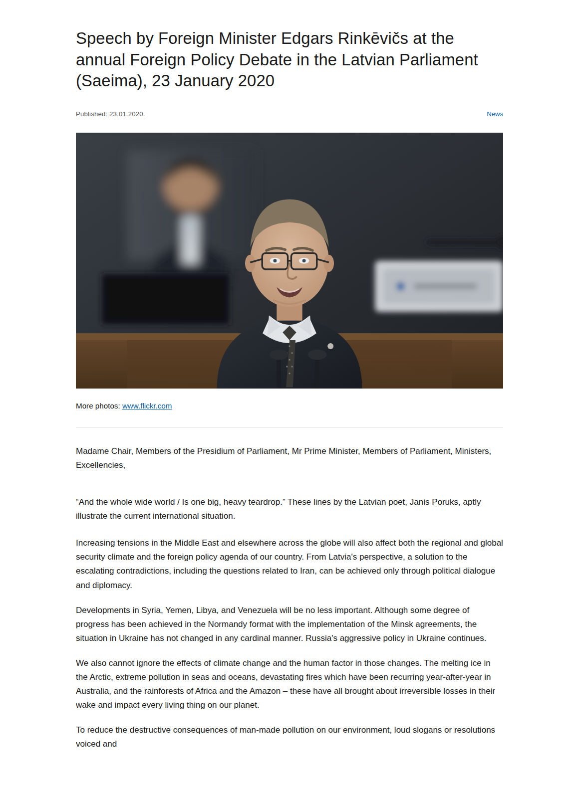Speech by Foreign Minister Edgars Rinkēvičs at the annual Foreign Policy Debate in the Latvian Parliament (Saeima), 23 January 2020
Published: 23.01.2020. News
More photos: www.flickr.com
Madame Chair, Members of the Presidium of Parliament, Mr Prime Minister, Members of Parliament, Ministers, Excellencies,
“And the whole wide world / Is one big, heavy teardrop.” These lines by the Latvian poet, Jānis Poruks, aptly illustrate the current international situation.
Increasing tensions in the Middle East and elsewhere across the globe will also affect both the regional and global security climate and the foreign policy agenda of our country. From Latvia's perspective, a solution to the escalating contradictions, including the questions related to Iran, can be achieved only through political dialogue and diplomacy.
Developments in Syria, Yemen, Libya, and Venezuela will be no less important. Although some degree of progress has been achieved in the Normandy format with the implementation of the Minsk agreements, the situation in Ukraine has not changed in any cardinal manner. Russia's aggressive policy in Ukraine continues.
We also cannot ignore the effects of climate change and the human factor in those changes. The melting ice in the Arctic, extreme pollution in seas and oceans, devastating fires which have been recurring year-after-year in Australia, and the rainforests of Africa and the Amazon – these have all brought about irreversible losses in their wake and impact every living thing on our planet.
To reduce the destructive consequences of man-made pollution on our environment, loud slogans or resolutions voiced and